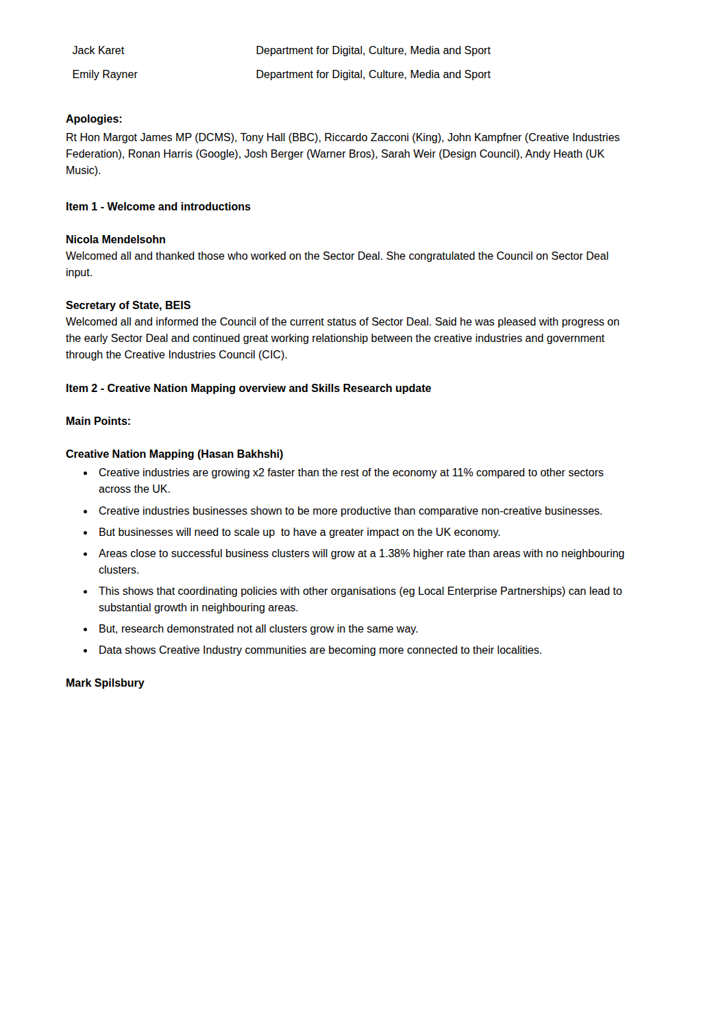| Jack Karet | Department for Digital, Culture, Media and Sport |
| Emily Rayner | Department for Digital, Culture, Media and Sport |
Apologies:
Rt Hon Margot James MP (DCMS), Tony Hall (BBC), Riccardo Zacconi (King), John Kampfner (Creative Industries Federation), Ronan Harris (Google), Josh Berger (Warner Bros), Sarah Weir (Design Council), Andy Heath (UK Music).
Item 1 - Welcome and introductions
Nicola Mendelsohn
Welcomed all and thanked those who worked on the Sector Deal. She congratulated the Council on Sector Deal input.
Secretary of State, BEIS
Welcomed all and informed the Council of the current status of Sector Deal. Said he was pleased with progress on the early Sector Deal and continued great working relationship between the creative industries and government through the Creative Industries Council (CIC).
Item 2 - Creative Nation Mapping overview and Skills Research update
Main Points:
Creative Nation Mapping (Hasan Bakhshi)
Creative industries are growing x2 faster than the rest of the economy at 11% compared to other sectors across the UK.
Creative industries businesses shown to be more productive than comparative non-creative businesses.
But businesses will need to scale up to have a greater impact on the UK economy.
Areas close to successful business clusters will grow at a 1.38% higher rate than areas with no neighbouring clusters.
This shows that coordinating policies with other organisations (eg Local Enterprise Partnerships) can lead to substantial growth in neighbouring areas.
But, research demonstrated not all clusters grow in the same way.
Data shows Creative Industry communities are becoming more connected to their localities.
Mark Spilsbury